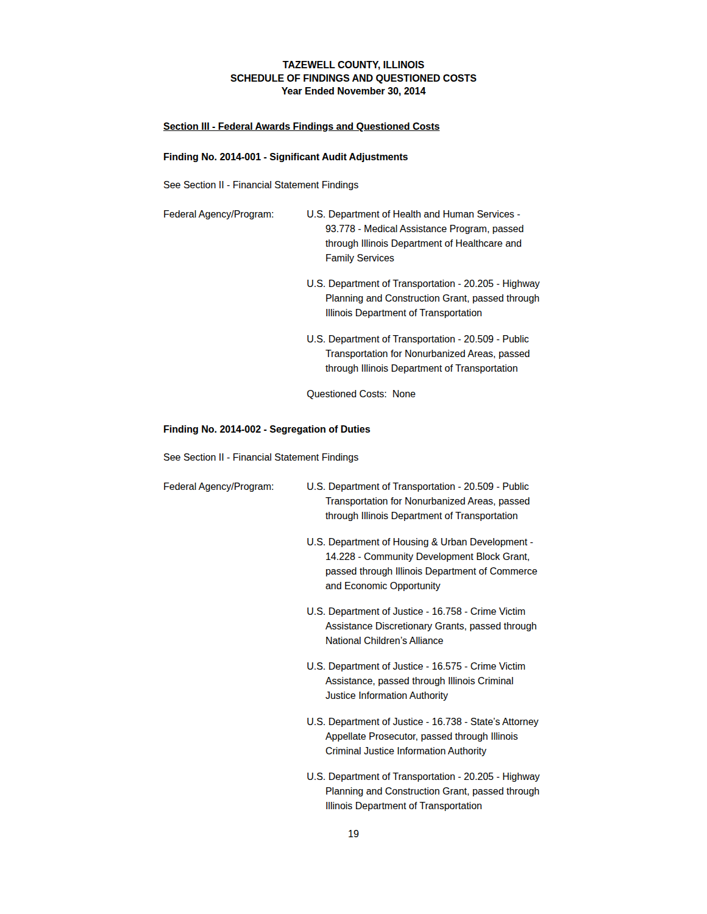TAZEWELL COUNTY, ILLINOIS
SCHEDULE OF FINDINGS AND QUESTIONED COSTS
Year Ended November 30, 2014
Section III - Federal Awards Findings and Questioned Costs
Finding No. 2014-001 - Significant Audit Adjustments
See Section II - Financial Statement Findings
Federal Agency/Program:
U.S. Department of Health and Human Services - 93.778 - Medical Assistance Program, passed through Illinois Department of Healthcare and Family Services
U.S. Department of Transportation - 20.205 - Highway Planning and Construction Grant, passed through Illinois Department of Transportation
U.S. Department of Transportation - 20.509 - Public Transportation for Nonurbanized Areas, passed through Illinois Department of Transportation
Questioned Costs: None
Finding No. 2014-002 - Segregation of Duties
See Section II - Financial Statement Findings
Federal Agency/Program:
U.S. Department of Transportation - 20.509 - Public Transportation for Nonurbanized Areas, passed through Illinois Department of Transportation
U.S. Department of Housing & Urban Development - 14.228 - Community Development Block Grant, passed through Illinois Department of Commerce and Economic Opportunity
U.S. Department of Justice - 16.758 - Crime Victim Assistance Discretionary Grants, passed through National Children’s Alliance
U.S. Department of Justice - 16.575 - Crime Victim Assistance, passed through Illinois Criminal Justice Information Authority
U.S. Department of Justice - 16.738 - State’s Attorney Appellate Prosecutor, passed through Illinois Criminal Justice Information Authority
U.S. Department of Transportation - 20.205 - Highway Planning and Construction Grant, passed through Illinois Department of Transportation
19